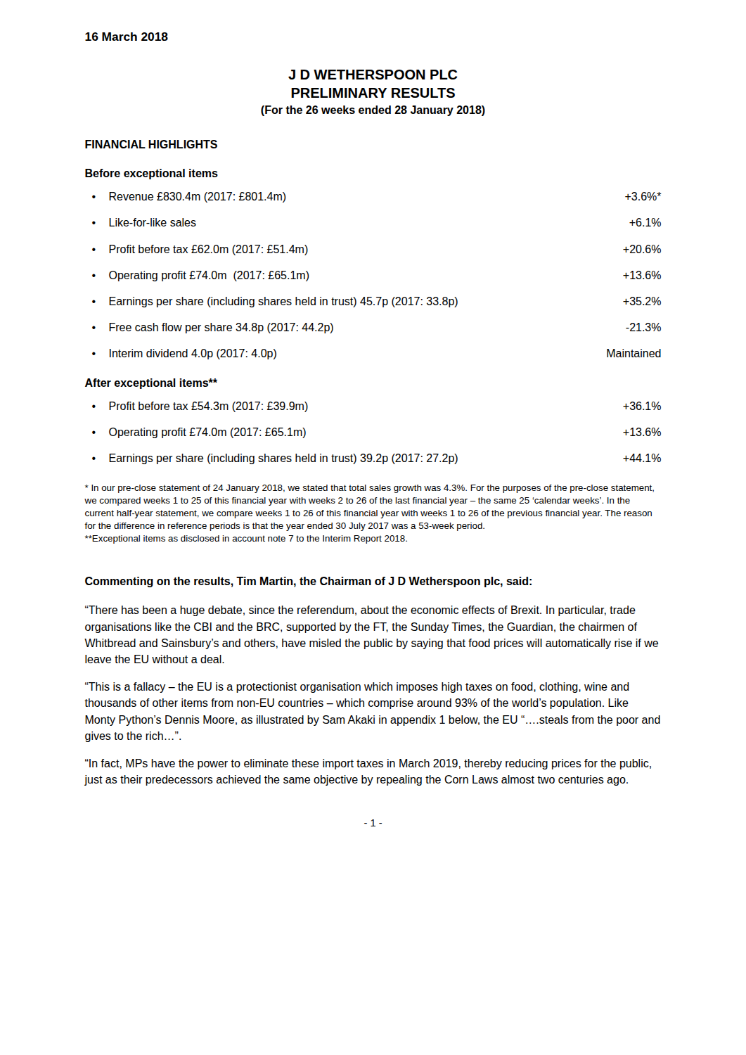16 March 2018
J D WETHERSPOON PLC
PRELIMINARY RESULTS (For the 26 weeks ended 28 January 2018)
FINANCIAL HIGHLIGHTS
Before exceptional items
Revenue £830.4m (2017: £801.4m) +3.6%*
Like-for-like sales +6.1%
Profit before tax £62.0m (2017: £51.4m) +20.6%
Operating profit £74.0m (2017: £65.1m) +13.6%
Earnings per share (including shares held in trust) 45.7p (2017: 33.8p) +35.2%
Free cash flow per share 34.8p (2017: 44.2p) -21.3%
Interim dividend 4.0p (2017: 4.0p) Maintained
After exceptional items**
Profit before tax £54.3m (2017: £39.9m) +36.1%
Operating profit £74.0m (2017: £65.1m) +13.6%
Earnings per share (including shares held in trust) 39.2p (2017: 27.2p) +44.1%
* In our pre-close statement of 24 January 2018, we stated that total sales growth was 4.3%. For the purposes of the pre-close statement, we compared weeks 1 to 25 of this financial year with weeks 2 to 26 of the last financial year – the same 25 ‘calendar weeks’. In the current half-year statement, we compare weeks 1 to 26 of this financial year with weeks 1 to 26 of the previous financial year. The reason for the difference in reference periods is that the year ended 30 July 2017 was a 53-week period.
**Exceptional items as disclosed in account note 7 to the Interim Report 2018.
Commenting on the results, Tim Martin, the Chairman of J D Wetherspoon plc, said:
“There has been a huge debate, since the referendum, about the economic effects of Brexit. In particular, trade organisations like the CBI and the BRC, supported by the FT, the Sunday Times, the Guardian, the chairmen of Whitbread and Sainsbury’s and others, have misled the public by saying that food prices will automatically rise if we leave the EU without a deal.
“This is a fallacy – the EU is a protectionist organisation which imposes high taxes on food, clothing, wine and thousands of other items from non-EU countries – which comprise around 93% of the world’s population. Like Monty Python’s Dennis Moore, as illustrated by Sam Akaki in appendix 1 below, the EU “….steals from the poor and gives to the rich…”.
“In fact, MPs have the power to eliminate these import taxes in March 2019, thereby reducing prices for the public, just as their predecessors achieved the same objective by repealing the Corn Laws almost two centuries ago.
- 1 -